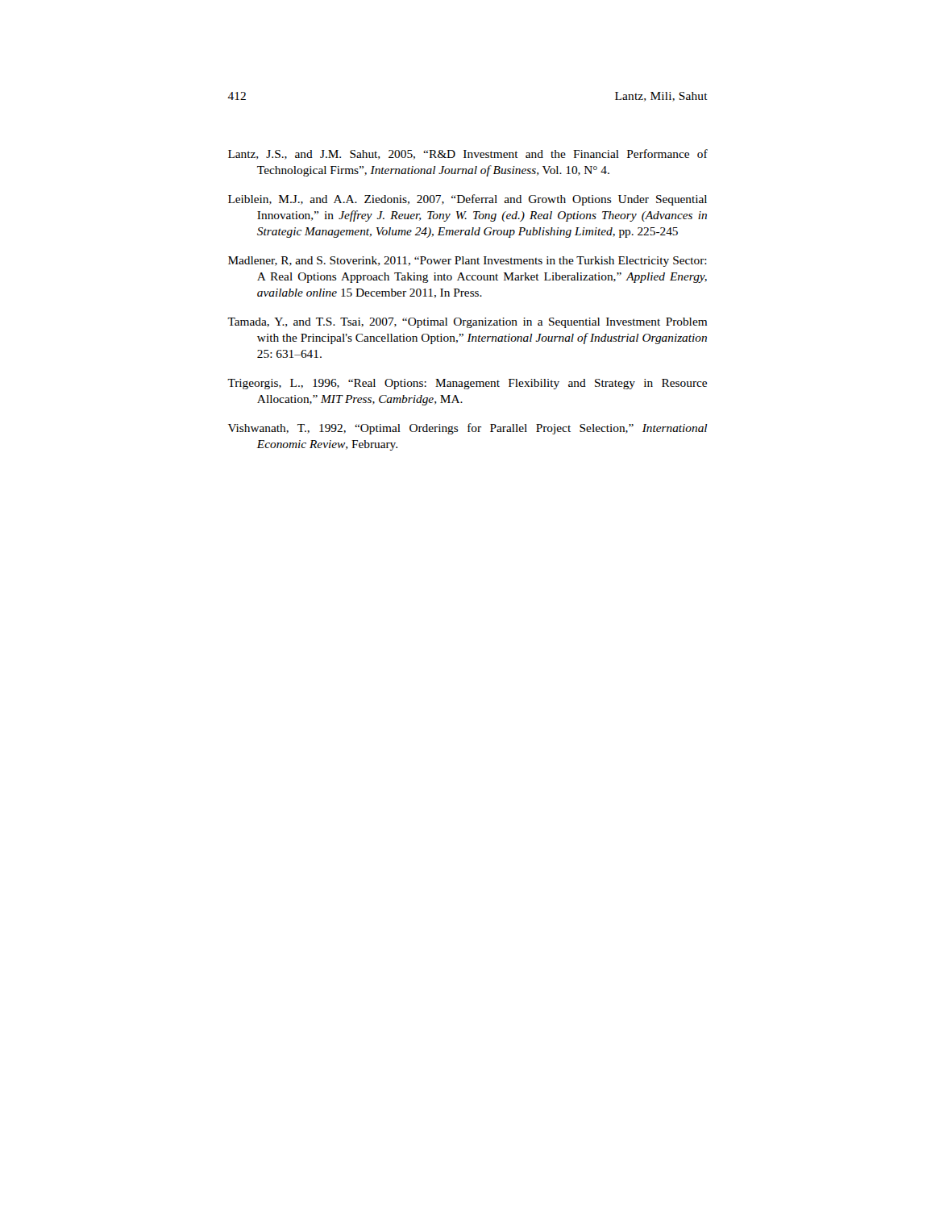412 Lantz, Mili, Sahut
Lantz, J.S., and J.M. Sahut, 2005, “R&D Investment and the Financial Performance of Technological Firms”, International Journal of Business, Vol. 10, N° 4.
Leiblein, M.J., and A.A. Ziedonis, 2007, “Deferral and Growth Options Under Sequential Innovation,” in Jeffrey J. Reuer, Tony W. Tong (ed.) Real Options Theory (Advances in Strategic Management, Volume 24), Emerald Group Publishing Limited, pp. 225-245
Madlener, R, and S. Stoverink, 2011, “Power Plant Investments in the Turkish Electricity Sector: A Real Options Approach Taking into Account Market Liberalization,” Applied Energy, available online 15 December 2011, In Press.
Tamada, Y., and T.S. Tsai, 2007, “Optimal Organization in a Sequential Investment Problem with the Principal's Cancellation Option,” International Journal of Industrial Organization 25: 631–641.
Trigeorgis, L., 1996, “Real Options: Management Flexibility and Strategy in Resource Allocation,” MIT Press, Cambridge, MA.
Vishwanath, T., 1992, “Optimal Orderings for Parallel Project Selection,” International Economic Review, February.